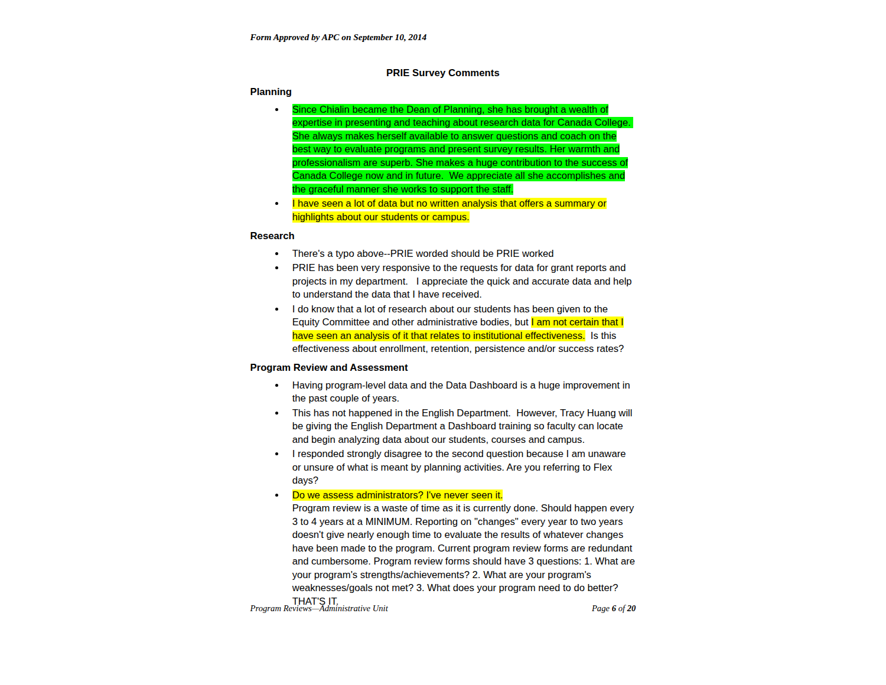Form Approved by APC on September 10, 2014
PRIE Survey Comments
Planning
Since Chialin became the Dean of Planning, she has brought a wealth of expertise in presenting and teaching about research data for Canada College. She always makes herself available to answer questions and coach on the best way to evaluate programs and present survey results. Her warmth and professionalism are superb. She makes a huge contribution to the success of Canada College now and in future. We appreciate all she accomplishes and the graceful manner she works to support the staff.
I have seen a lot of data but no written analysis that offers a summary or highlights about our students or campus.
Research
There's a typo above--PRIE worded should be PRIE worked
PRIE has been very responsive to the requests for data for grant reports and projects in my department. I appreciate the quick and accurate data and help to understand the data that I have received.
I do know that a lot of research about our students has been given to the Equity Committee and other administrative bodies, but I am not certain that I have seen an analysis of it that relates to institutional effectiveness. Is this effectiveness about enrollment, retention, persistence and/or success rates?
Program Review and Assessment
Having program-level data and the Data Dashboard is a huge improvement in the past couple of years.
This has not happened in the English Department. However, Tracy Huang will be giving the English Department a Dashboard training so faculty can locate and begin analyzing data about our students, courses and campus.
I responded strongly disagree to the second question because I am unaware or unsure of what is meant by planning activities. Are you referring to Flex days?
Do we assess administrators? I've never seen it.
Program review is a waste of time as it is currently done. Should happen every 3 to 4 years at a MINIMUM. Reporting on "changes" every year to two years doesn't give nearly enough time to evaluate the results of whatever changes have been made to the program. Current program review forms are redundant and cumbersome. Program review forms should have 3 questions: 1. What are your program's strengths/achievements? 2. What are your program's weaknesses/goals not met? 3. What does your program need to do better? THAT'S IT.
Program Reviews—Administrative Unit Page 6 of 20